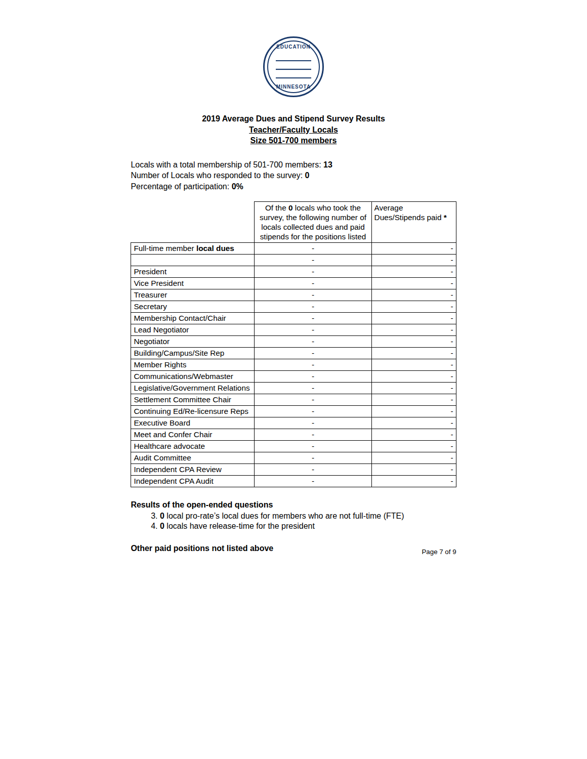EDUCATION
MINNESOTA
2019 Average Dues and Stipend Survey Results
Teacher/Faculty Locals
Size 501-700 members
Locals with a total membership of 501-700 members: 13
Number of Locals who responded to the survey: 0
Percentage of participation: 0%
| | Of the 0 locals who took the survey, the following number of locals collected dues and paid stipends for the positions listed | Average Dues/Stipends paid * |
| --- | --- | --- |
| Full-time member local dues | - | - |
| | - | - |
| President | - | - |
| Vice President | - | - |
| Treasurer | - | - |
| Secretary | - | - |
| Membership Contact/Chair | - | - |
| Lead Negotiator | - | - |
| Negotiator | - | - |
| Building/Campus/Site Rep | - | - |
| Member Rights | - | - |
| Communications/Webmaster | - | - |
| Legislative/Government Relations | - | - |
| Settlement Committee Chair | - | - |
| Continuing Ed/Re-licensure Reps | - | - |
| Executive Board | - | - |
| Meet and Confer Chair | - | - |
| Healthcare advocate | - | - |
| Audit Committee | - | - |
| Independent CPA Review | - | - |
| Independent CPA Audit | - | - |
Results of the open-ended questions
0 local pro-rate’s local dues for members who are not full-time (FTE)
0 locals have release-time for the president
Other paid positions not listed above
Page 7 of 9